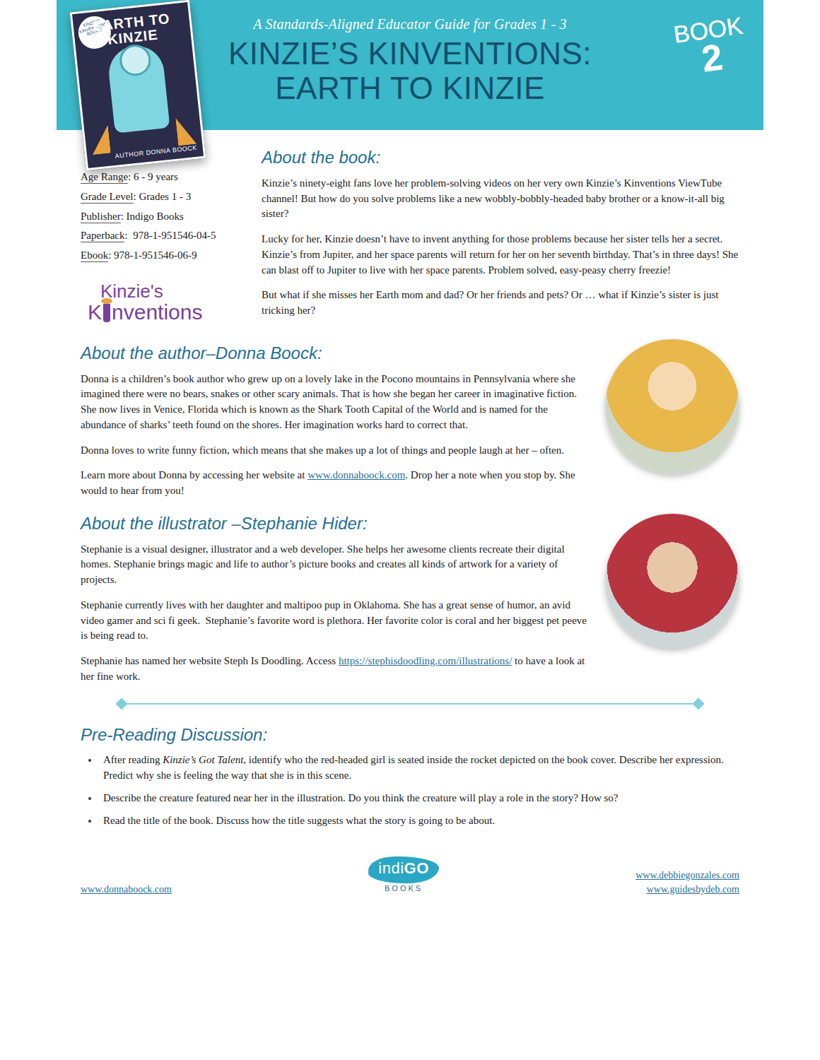KINZIE'S
KINVENTIONS
BOOK 2
EARTH TO
KINZIE
AUTHOR DONNA BOOCK
BOOK2
A Standards-Aligned Educator Guide for Grades 1 - 3
KINZIE’S KINVENTIONS:EARTH TO KINZIE
Age Range: 6 - 9 years
Grade Level: Grades 1 - 3
Publisher: Indigo Books
Paperback: 978-1-951546-04-5
Ebook: 978-1-951546-06-9
Kinzie's K nventions
About the book:
Kinzie’s ninety-eight fans love her problem-solving videos on her very own Kinzie’s Kinventions ViewTube channel! But how do you solve problems like a new wobbly-bobbly-headed baby brother or a know-it-all big sister?
Lucky for her, Kinzie doesn’t have to invent anything for those problems because her sister tells her a secret. Kinzie’s from Jupiter, and her space parents will return for her on her seventh birthday. That’s in three days! She can blast off to Jupiter to live with her space parents. Problem solved, easy-peasy cherry freezie!
But what if she misses her Earth mom and dad? Or her friends and pets? Or … what if Kinzie’s sister is just tricking her?
About the author–Donna Boock:
Donna is a children’s book author who grew up on a lovely lake in the Pocono mountains in Pennsylvania where she imagined there were no bears, snakes or other scary animals. That is how she began her career in imaginative fiction. She now lives in Venice, Florida which is known as the Shark Tooth Capital of the World and is named for the abundance of sharks’ teeth found on the shores. Her imagination works hard to correct that.
Donna loves to write funny fiction, which means that she makes up a lot of things and people laugh at her – often.
Learn more about Donna by accessing her website at www.donnaboock.com. Drop her a note when you stop by. She would to hear from you!
About the illustrator –Stephanie Hider:
Stephanie is a visual designer, illustrator and a web developer. She helps her awesome clients recreate their digital homes. Stephanie brings magic and life to author’s picture books and creates all kinds of artwork for a variety of projects.
Stephanie currently lives with her daughter and maltipoo pup in Oklahoma. She has a great sense of humor, an avid video gamer and sci fi geek. Stephanie’s favorite word is plethora. Her favorite color is coral and her biggest pet peeve is being read to.
Stephanie has named her website Steph Is Doodling. Access https://stephisdoodling.com/illustrations/ to have a look at her fine work.
Pre-Reading Discussion:
After reading Kinzie’s Got Talent, identify who the red-headed girl is seated inside the rocket depicted on the book cover. Describe her expression. Predict why she is feeling the way that she is in this scene.
Describe the creature featured near her in the illustration. Do you think the creature will play a role in the story? How so?
Read the title of the book. Discuss how the title suggests what the story is going to be about.
www.donnaboock.com
indiGO BOOKS
www.debbiegonzales.com www.guidesbydeb.com